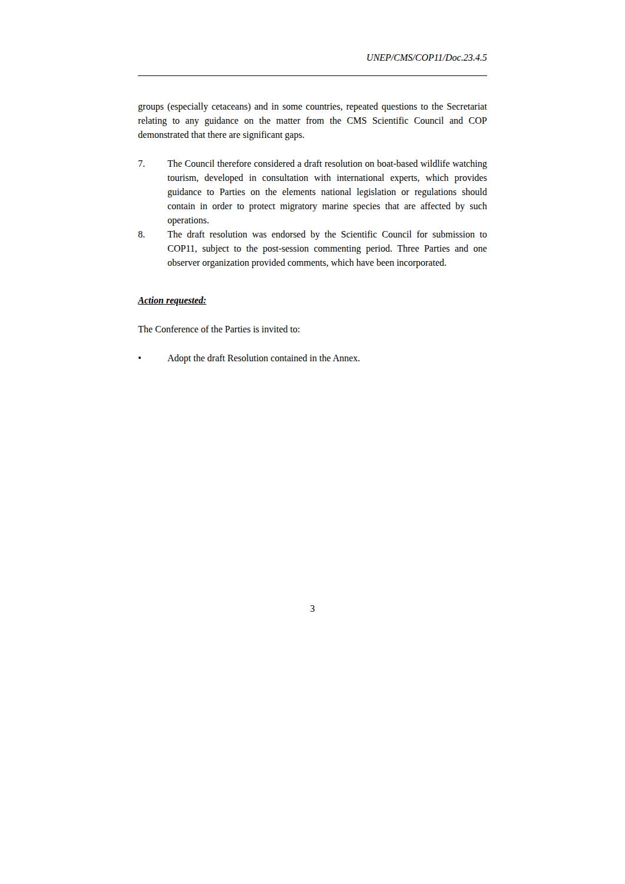UNEP/CMS/COP11/Doc.23.4.5
groups (especially cetaceans) and in some countries, repeated questions to the Secretariat relating to any guidance on the matter from the CMS Scientific Council and COP demonstrated that there are significant gaps.
7.
The Council therefore considered a draft resolution on boat-based wildlife watching tourism, developed in consultation with international experts, which provides guidance to Parties on the elements national legislation or regulations should contain in order to protect migratory marine species that are affected by such operations.
8.
The draft resolution was endorsed by the Scientific Council for submission to COP11, subject to the post-session commenting period. Three Parties and one observer organization provided comments, which have been incorporated.
Action requested:
The Conference of the Parties is invited to:
•
Adopt the draft Resolution contained in the Annex.
3